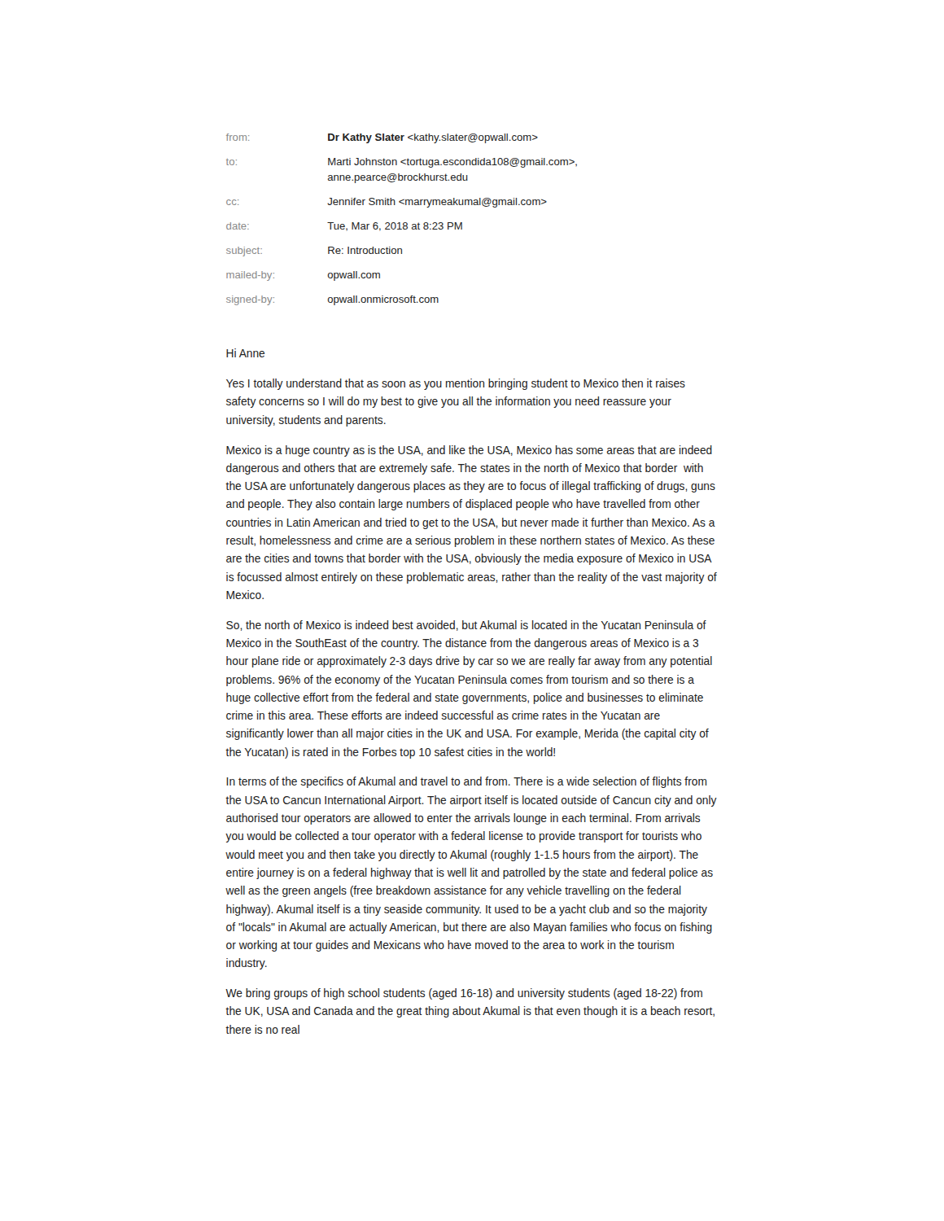| from: | Dr Kathy Slater <kathy.slater@opwall.com> |
| to: | Marti Johnston <tortuga.escondida108@gmail.com>, anne.pearce@brockhurst.edu |
| cc: | Jennifer Smith <marrymeakumal@gmail.com> |
| date: | Tue, Mar 6, 2018 at 8:23 PM |
| subject: | Re: Introduction |
| mailed-by: | opwall.com |
| signed-by: | opwall.onmicrosoft.com |
Hi Anne
Yes I totally understand that as soon as you mention bringing student to Mexico then it raises safety concerns so I will do my best to give you all the information you need reassure your university, students and parents.
Mexico is a huge country as is the USA, and like the USA, Mexico has some areas that are indeed dangerous and others that are extremely safe. The states in the north of Mexico that border with the USA are unfortunately dangerous places as they are to focus of illegal trafficking of drugs, guns and people. They also contain large numbers of displaced people who have travelled from other countries in Latin American and tried to get to the USA, but never made it further than Mexico. As a result, homelessness and crime are a serious problem in these northern states of Mexico. As these are the cities and towns that border with the USA, obviously the media exposure of Mexico in USA is focussed almost entirely on these problematic areas, rather than the reality of the vast majority of Mexico.
So, the north of Mexico is indeed best avoided, but Akumal is located in the Yucatan Peninsula of Mexico in the SouthEast of the country. The distance from the dangerous areas of Mexico is a 3 hour plane ride or approximately 2-3 days drive by car so we are really far away from any potential problems. 96% of the economy of the Yucatan Peninsula comes from tourism and so there is a huge collective effort from the federal and state governments, police and businesses to eliminate crime in this area. These efforts are indeed successful as crime rates in the Yucatan are significantly lower than all major cities in the UK and USA. For example, Merida (the capital city of the Yucatan) is rated in the Forbes top 10 safest cities in the world!
In terms of the specifics of Akumal and travel to and from. There is a wide selection of flights from the USA to Cancun International Airport. The airport itself is located outside of Cancun city and only authorised tour operators are allowed to enter the arrivals lounge in each terminal. From arrivals you would be collected a tour operator with a federal license to provide transport for tourists who would meet you and then take you directly to Akumal (roughly 1-1.5 hours from the airport). The entire journey is on a federal highway that is well lit and patrolled by the state and federal police as well as the green angels (free breakdown assistance for any vehicle travelling on the federal highway). Akumal itself is a tiny seaside community. It used to be a yacht club and so the majority of "locals" in Akumal are actually American, but there are also Mayan families who focus on fishing or working at tour guides and Mexicans who have moved to the area to work in the tourism industry.
We bring groups of high school students (aged 16-18) and university students (aged 18-22) from the UK, USA and Canada and the great thing about Akumal is that even though it is a beach resort, there is no real